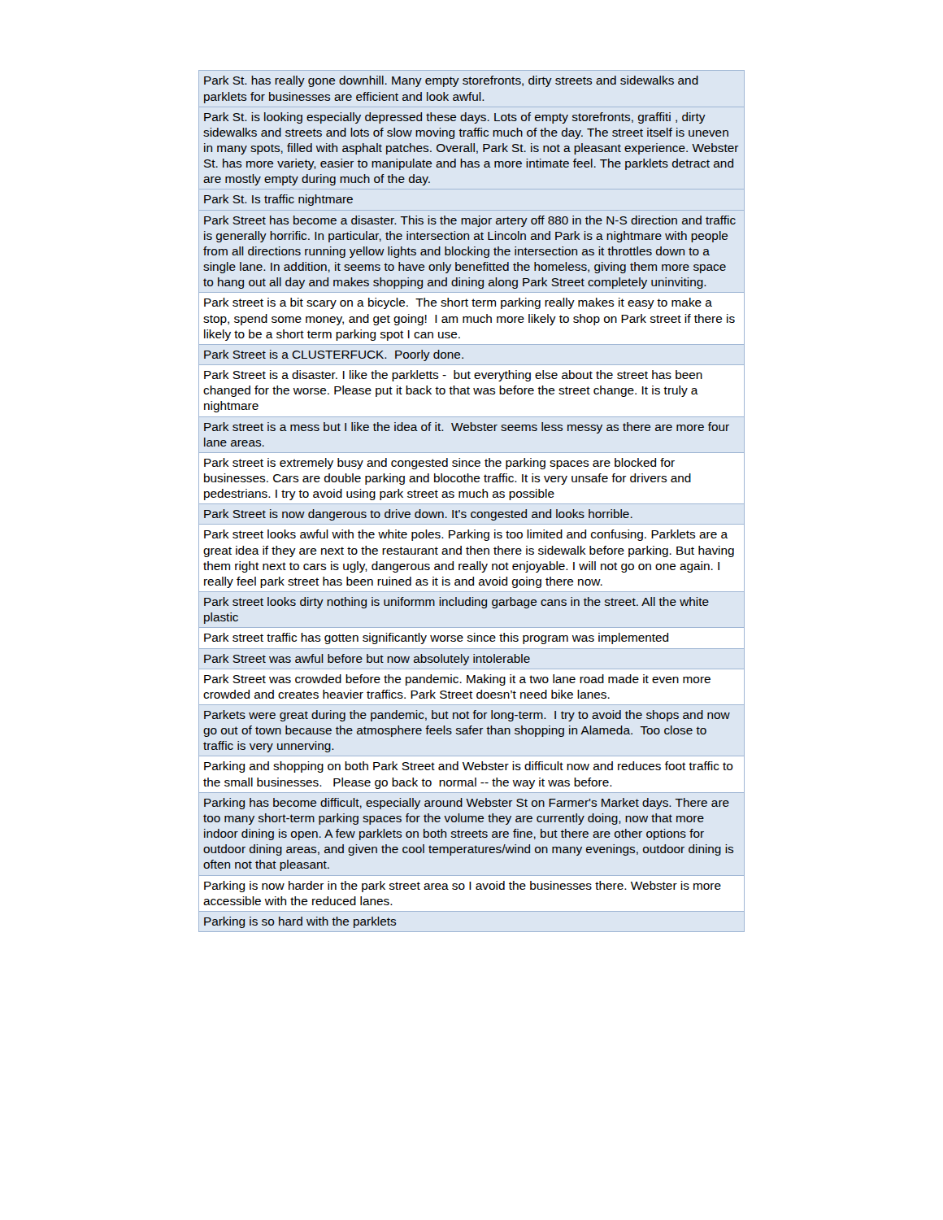| Park St. has really gone downhill. Many empty storefronts, dirty streets and sidewalks and parklets for businesses are efficient and look awful. |
| Park St. is looking especially depressed these days. Lots of empty storefronts, graffiti , dirty sidewalks and streets and lots of slow moving traffic much of the day. The street itself is uneven in many spots, filled with asphalt patches. Overall, Park St. is not a pleasant experience. Webster St. has more variety, easier to manipulate and has a more intimate feel. The parklets detract and are mostly empty during much of the day. |
| Park St. Is traffic nightmare |
| Park Street has become a disaster. This is the major artery off 880 in the N-S direction and traffic is generally horrific. In particular, the intersection at Lincoln and Park is a nightmare with people from all directions running yellow lights and blocking the intersection as it throttles down to a single lane. In addition, it seems to have only benefitted the homeless, giving them more space to hang out all day and makes shopping and dining along Park Street completely uninviting. |
| Park street is a bit scary on a bicycle. The short term parking really makes it easy to make a stop, spend some money, and get going! I am much more likely to shop on Park street if there is likely to be a short term parking spot I can use. |
| Park Street is a CLUSTERFUCK. Poorly done. |
| Park Street is a disaster. I like the parkletts - but everything else about the street has been changed for the worse. Please put it back to that was before the street change. It is truly a nightmare |
| Park street is a mess but I like the idea of it. Webster seems less messy as there are more four lane areas. |
| Park street is extremely busy and congested since the parking spaces are blocked for businesses. Cars are double parking and blocothe traffic. It is very unsafe for drivers and pedestrians. I try to avoid using park street as much as possible |
| Park Street is now dangerous to drive down. It's congested and looks horrible. |
| Park street looks awful with the white poles. Parking is too limited and confusing. Parklets are a great idea if they are next to the restaurant and then there is sidewalk before parking. But having them right next to cars is ugly, dangerous and really not enjoyable. I will not go on one again. I really feel park street has been ruined as it is and avoid going there now. |
| Park street looks dirty nothing is uniformm including garbage cans in the street. All the white plastic |
| Park street traffic has gotten significantly worse since this program was implemented |
| Park Street was awful before but now absolutely intolerable |
| Park Street was crowded before the pandemic. Making it a two lane road made it even more crowded and creates heavier traffics. Park Street doesn’t need bike lanes. |
| Parkets were great during the pandemic, but not for long-term. I try to avoid the shops and now go out of town because the atmosphere feels safer than shopping in Alameda. Too close to traffic is very unnerving. |
| Parking and shopping on both Park Street and Webster is difficult now and reduces foot traffic to the small businesses. Please go back to normal -- the way it was before. |
| Parking has become difficult, especially around Webster St on Farmer's Market days. There are too many short-term parking spaces for the volume they are currently doing, now that more indoor dining is open. A few parklets on both streets are fine, but there are other options for outdoor dining areas, and given the cool temperatures/wind on many evenings, outdoor dining is often not that pleasant. |
| Parking is now harder in the park street area so I avoid the businesses there. Webster is more accessible with the reduced lanes. |
| Parking is so hard with the parklets |